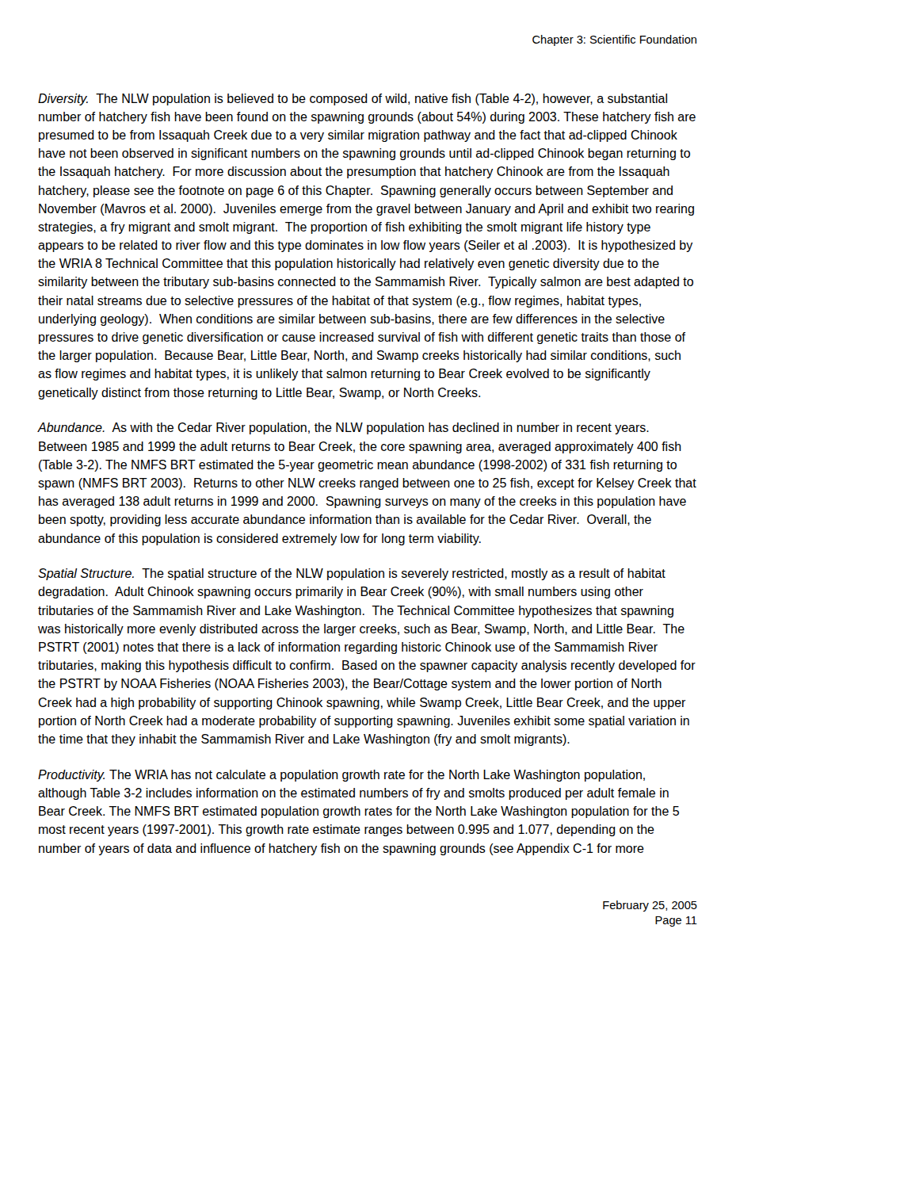Chapter 3: Scientific Foundation
Diversity. The NLW population is believed to be composed of wild, native fish (Table 4-2), however, a substantial number of hatchery fish have been found on the spawning grounds (about 54%) during 2003. These hatchery fish are presumed to be from Issaquah Creek due to a very similar migration pathway and the fact that ad-clipped Chinook have not been observed in significant numbers on the spawning grounds until ad-clipped Chinook began returning to the Issaquah hatchery. For more discussion about the presumption that hatchery Chinook are from the Issaquah hatchery, please see the footnote on page 6 of this Chapter. Spawning generally occurs between September and November (Mavros et al. 2000). Juveniles emerge from the gravel between January and April and exhibit two rearing strategies, a fry migrant and smolt migrant. The proportion of fish exhibiting the smolt migrant life history type appears to be related to river flow and this type dominates in low flow years (Seiler et al .2003). It is hypothesized by the WRIA 8 Technical Committee that this population historically had relatively even genetic diversity due to the similarity between the tributary sub-basins connected to the Sammamish River. Typically salmon are best adapted to their natal streams due to selective pressures of the habitat of that system (e.g., flow regimes, habitat types, underlying geology). When conditions are similar between sub-basins, there are few differences in the selective pressures to drive genetic diversification or cause increased survival of fish with different genetic traits than those of the larger population. Because Bear, Little Bear, North, and Swamp creeks historically had similar conditions, such as flow regimes and habitat types, it is unlikely that salmon returning to Bear Creek evolved to be significantly genetically distinct from those returning to Little Bear, Swamp, or North Creeks.
Abundance. As with the Cedar River population, the NLW population has declined in number in recent years. Between 1985 and 1999 the adult returns to Bear Creek, the core spawning area, averaged approximately 400 fish (Table 3-2). The NMFS BRT estimated the 5-year geometric mean abundance (1998-2002) of 331 fish returning to spawn (NMFS BRT 2003). Returns to other NLW creeks ranged between one to 25 fish, except for Kelsey Creek that has averaged 138 adult returns in 1999 and 2000. Spawning surveys on many of the creeks in this population have been spotty, providing less accurate abundance information than is available for the Cedar River. Overall, the abundance of this population is considered extremely low for long term viability.
Spatial Structure. The spatial structure of the NLW population is severely restricted, mostly as a result of habitat degradation. Adult Chinook spawning occurs primarily in Bear Creek (90%), with small numbers using other tributaries of the Sammamish River and Lake Washington. The Technical Committee hypothesizes that spawning was historically more evenly distributed across the larger creeks, such as Bear, Swamp, North, and Little Bear. The PSTRT (2001) notes that there is a lack of information regarding historic Chinook use of the Sammamish River tributaries, making this hypothesis difficult to confirm. Based on the spawner capacity analysis recently developed for the PSTRT by NOAA Fisheries (NOAA Fisheries 2003), the Bear/Cottage system and the lower portion of North Creek had a high probability of supporting Chinook spawning, while Swamp Creek, Little Bear Creek, and the upper portion of North Creek had a moderate probability of supporting spawning. Juveniles exhibit some spatial variation in the time that they inhabit the Sammamish River and Lake Washington (fry and smolt migrants).
Productivity. The WRIA has not calculate a population growth rate for the North Lake Washington population, although Table 3-2 includes information on the estimated numbers of fry and smolts produced per adult female in Bear Creek. The NMFS BRT estimated population growth rates for the North Lake Washington population for the 5 most recent years (1997-2001). This growth rate estimate ranges between 0.995 and 1.077, depending on the number of years of data and influence of hatchery fish on the spawning grounds (see Appendix C-1 for more
February 25, 2005
Page 11